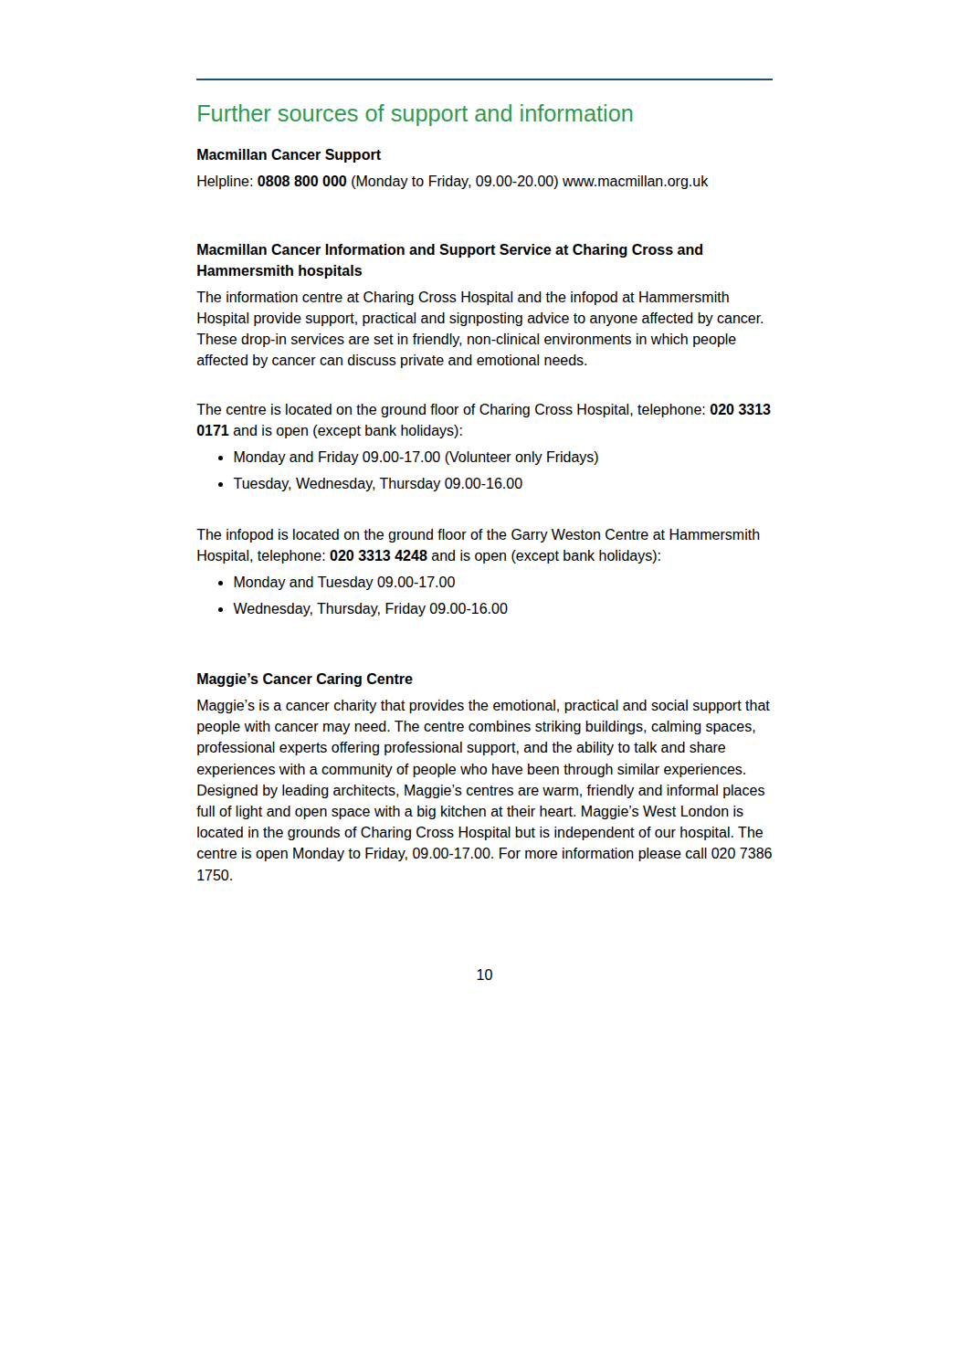Further sources of support and information
Macmillan Cancer Support
Helpline: 0808 800 000 (Monday to Friday, 09.00-20.00) www.macmillan.org.uk
Macmillan Cancer Information and Support Service at Charing Cross and Hammersmith hospitals
The information centre at Charing Cross Hospital and the infopod at Hammersmith Hospital provide support, practical and signposting advice to anyone affected by cancer. These drop-in services are set in friendly, non-clinical environments in which people affected by cancer can discuss private and emotional needs.
The centre is located on the ground floor of Charing Cross Hospital, telephone: 020 3313 0171 and is open (except bank holidays):
Monday and Friday 09.00-17.00 (Volunteer only Fridays)
Tuesday, Wednesday, Thursday 09.00-16.00
The infopod is located on the ground floor of the Garry Weston Centre at Hammersmith Hospital, telephone: 020 3313 4248 and is open (except bank holidays):
Monday and Tuesday 09.00-17.00
Wednesday, Thursday, Friday 09.00-16.00
Maggie’s Cancer Caring Centre
Maggie’s is a cancer charity that provides the emotional, practical and social support that people with cancer may need. The centre combines striking buildings, calming spaces, professional experts offering professional support, and the ability to talk and share experiences with a community of people who have been through similar experiences. Designed by leading architects, Maggie’s centres are warm, friendly and informal places full of light and open space with a big kitchen at their heart. Maggie’s West London is located in the grounds of Charing Cross Hospital but is independent of our hospital. The centre is open Monday to Friday, 09.00-17.00. For more information please call 020 7386 1750.
10